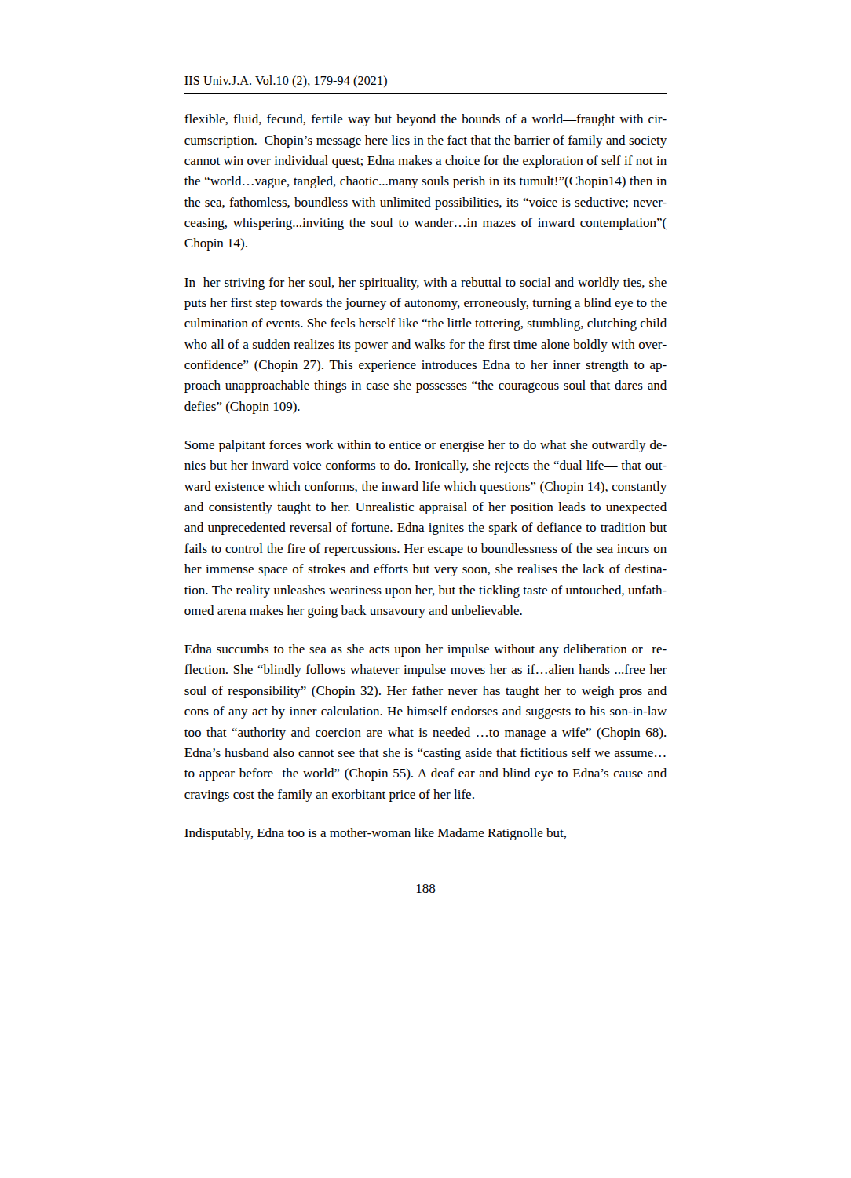IIS Univ.J.A. Vol.10 (2), 179-94 (2021)
flexible, fluid, fecund, fertile way but beyond the bounds of a world—fraught with circumscription. Chopin’s message here lies in the fact that the barrier of family and society cannot win over individual quest; Edna makes a choice for the exploration of self if not in the “world…vague, tangled, chaotic...many souls perish in its tumult!”(Chopin14) then in the sea, fathomless, boundless with unlimited possibilities, its “voice is seductive; never-ceasing, whispering...inviting the soul to wander…in mazes of inward contemplation”( Chopin 14).
In her striving for her soul, her spirituality, with a rebuttal to social and worldly ties, she puts her first step towards the journey of autonomy, erroneously, turning a blind eye to the culmination of events. She feels herself like “the little tottering, stumbling, clutching child who all of a sudden realizes its power and walks for the first time alone boldly with overconfidence” (Chopin 27). This experience introduces Edna to her inner strength to approach unapproachable things in case she possesses “the courageous soul that dares and defies” (Chopin 109).
Some palpitant forces work within to entice or energise her to do what she outwardly denies but her inward voice conforms to do. Ironically, she rejects the “dual life— that outward existence which conforms, the inward life which questions” (Chopin 14), constantly and consistently taught to her. Unrealistic appraisal of her position leads to unexpected and unprecedented reversal of fortune. Edna ignites the spark of defiance to tradition but fails to control the fire of repercussions. Her escape to boundlessness of the sea incurs on her immense space of strokes and efforts but very soon, she realises the lack of destination. The reality unleashes weariness upon her, but the tickling taste of untouched, unfathomed arena makes her going back unsavoury and unbelievable.
Edna succumbs to the sea as she acts upon her impulse without any deliberation or reflection. She “blindly follows whatever impulse moves her as if…alien hands ...free her soul of responsibility” (Chopin 32). Her father never has taught her to weigh pros and cons of any act by inner calculation. He himself endorses and suggests to his son-in-law too that “authority and coercion are what is needed …to manage a wife” (Chopin 68). Edna’s husband also cannot see that she is “casting aside that fictitious self we assume…to appear before the world” (Chopin 55). A deaf ear and blind eye to Edna’s cause and cravings cost the family an exorbitant price of her life.
Indisputably, Edna too is a mother-woman like Madame Ratignolle but,
188